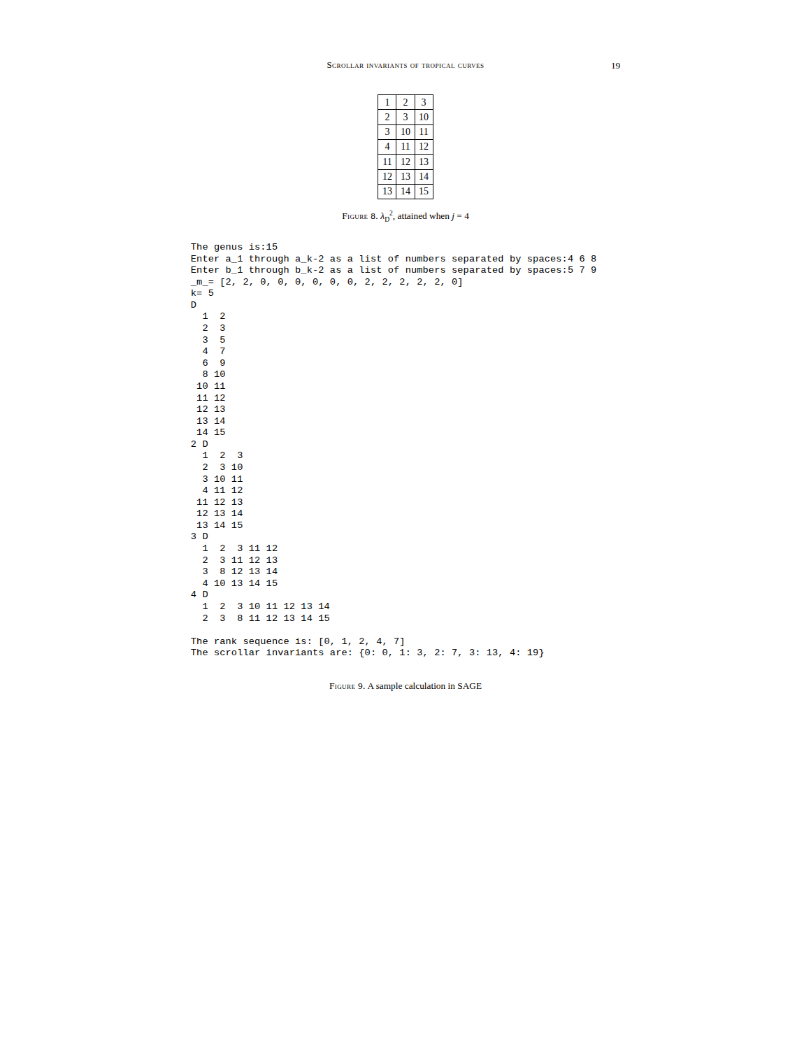Scrollar invariants of tropical curves 19
| 1 | 2 | 3 |
| 2 | 3 | 10 |
| 3 | 10 | 11 |
| 4 | 11 | 12 |
| 11 | 12 | 13 |
| 12 | 13 | 14 |
| 13 | 14 | 15 |
Figure 8. λD2, attained when j = 4
The genus is:15
Enter a_1 through a_k-2 as a list of numbers separated by spaces:4 6 8
Enter b_1 through b_k-2 as a list of numbers separated by spaces:5 7 9
_m_= [2, 2, 0, 0, 0, 0, 0, 0, 2, 2, 2, 2, 2, 0]
k= 5
D
  1  2
  2  3
  3  5
  4  7
  6  9
  8 10
 10 11
 11 12
 12 13
 13 14
 14 15
2 D
  1  2  3
  2  3 10
  3 10 11
  4 11 12
 11 12 13
 12 13 14
 13 14 15
3 D
  1  2  3 11 12
  2  3 11 12 13
  3  8 12 13 14
  4 10 13 14 15
4 D
  1  2  3 10 11 12 13 14
  2  3  8 11 12 13 14 15

The rank sequence is: [0, 1, 2, 4, 7]
The scrollar invariants are: {0: 0, 1: 3, 2: 7, 3: 13, 4: 19}
Figure 9. A sample calculation in SAGE